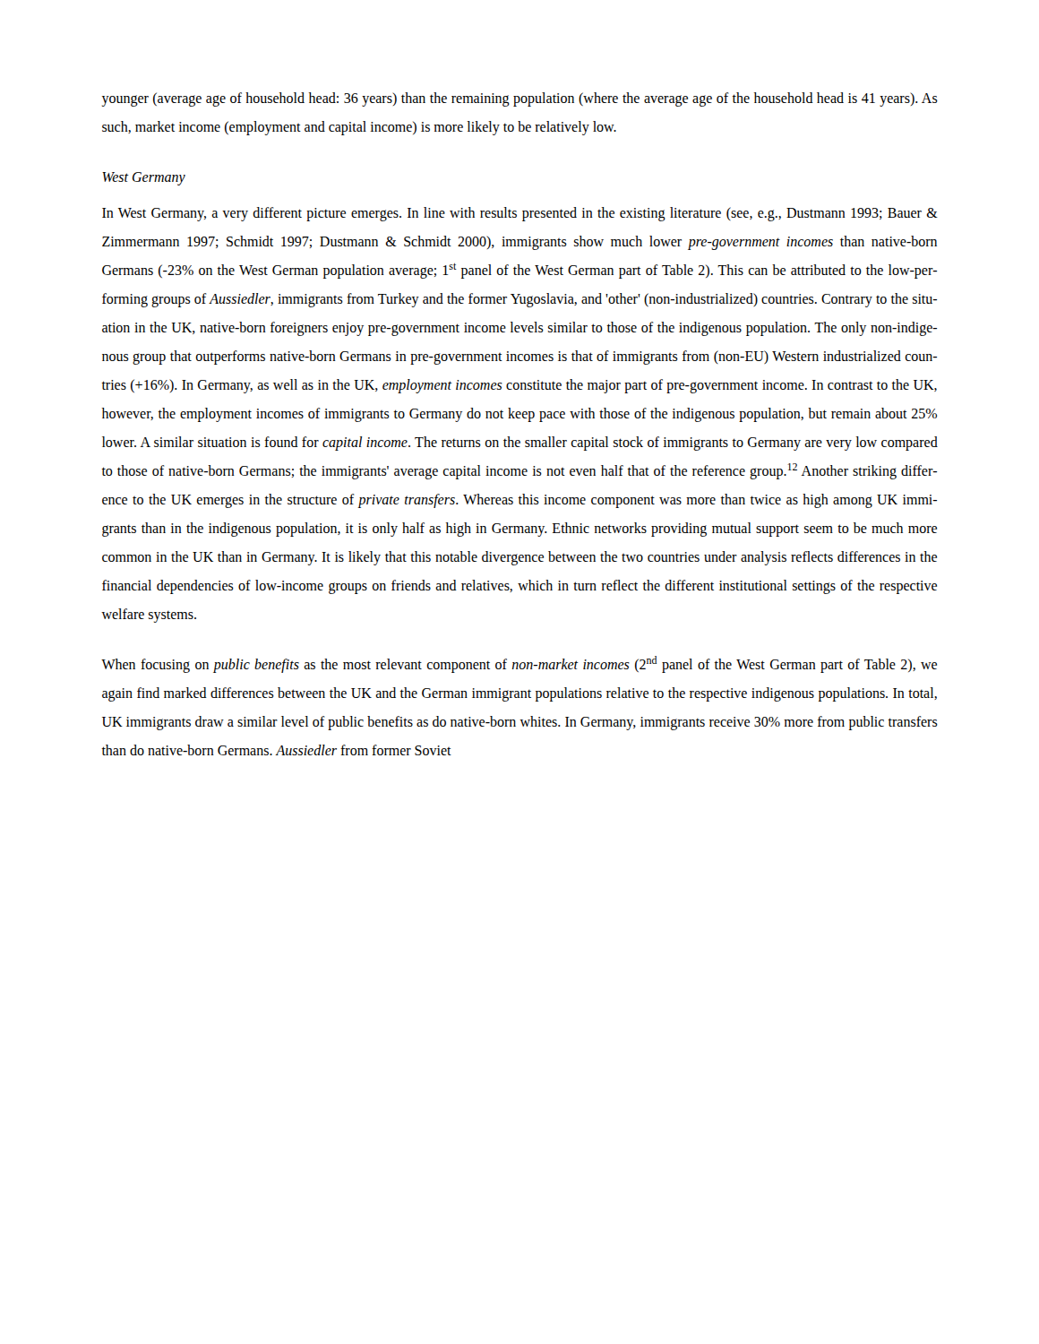younger (average age of household head: 36 years) than the remaining population (where the average age of the household head is 41 years). As such, market income (employment and capital income) is more likely to be relatively low.
West Germany
In West Germany, a very different picture emerges. In line with results presented in the existing literature (see, e.g., Dustmann 1993; Bauer & Zimmermann 1997; Schmidt 1997; Dustmann & Schmidt 2000), immigrants show much lower pre-government incomes than native-born Germans (-23% on the West German population average; 1st panel of the West German part of Table 2). This can be attributed to the low-performing groups of Aussiedler, immigrants from Turkey and the former Yugoslavia, and 'other' (non-industrialized) countries. Contrary to the situation in the UK, native-born foreigners enjoy pre-government income levels similar to those of the indigenous population. The only non-indigenous group that outperforms native-born Germans in pre-government incomes is that of immigrants from (non-EU) Western industrialized countries (+16%). In Germany, as well as in the UK, employment incomes constitute the major part of pre-government income. In contrast to the UK, however, the employment incomes of immigrants to Germany do not keep pace with those of the indigenous population, but remain about 25% lower. A similar situation is found for capital income. The returns on the smaller capital stock of immigrants to Germany are very low compared to those of native-born Germans; the immigrants' average capital income is not even half that of the reference group.12 Another striking difference to the UK emerges in the structure of private transfers. Whereas this income component was more than twice as high among UK immigrants than in the indigenous population, it is only half as high in Germany. Ethnic networks providing mutual support seem to be much more common in the UK than in Germany. It is likely that this notable divergence between the two countries under analysis reflects differences in the financial dependencies of low-income groups on friends and relatives, which in turn reflect the different institutional settings of the respective welfare systems.
When focusing on public benefits as the most relevant component of non-market incomes (2nd panel of the West German part of Table 2), we again find marked differences between the UK and the German immigrant populations relative to the respective indigenous populations. In total, UK immigrants draw a similar level of public benefits as do native-born whites. In Germany, immigrants receive 30% more from public transfers than do native-born Germans. Aussiedler from former Soviet